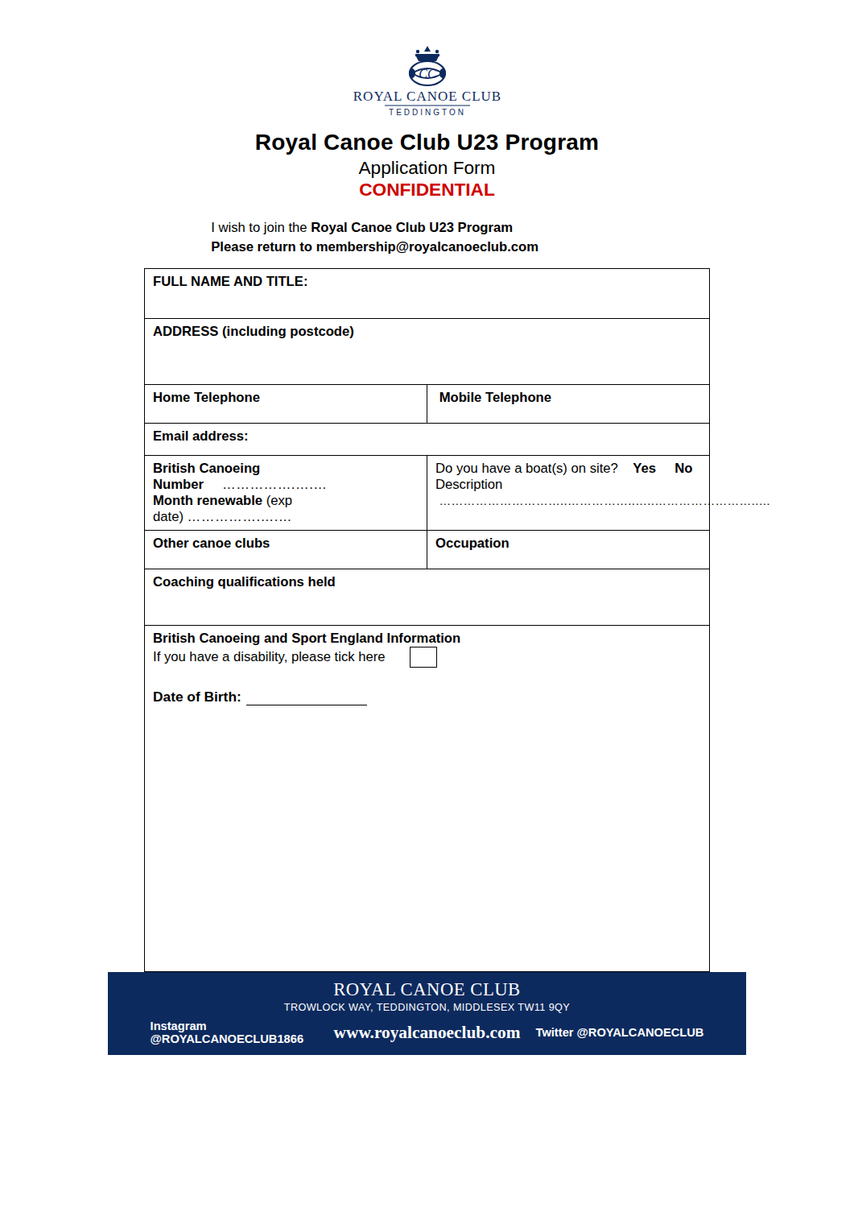CC ROYAL CANOE CLUB TEDDINGTON
Royal Canoe Club U23 Program
Application Form
CONFIDENTIAL
I wish to join the Royal Canoe Club U23 Program
Please return to membership@royalcanoeclub.com
| FULL NAME AND TITLE: |
| ADDRESS (including postcode) |
| Home Telephone | Mobile Telephone |
| Email address: |
| British Canoeing Number …………….….… Month renewable (exp date) …………….….… | Do you have a boat(s) on site? Yes No Description …………………………..……………..…..……………………..… |
| Other canoe clubs | Occupation |
| Coaching qualifications held |
| British Canoeing and Sport England Information If you have a disability, please tick here Date of Birth: |
ROYAL CANOE CLUB
TROWLOCK WAY, TEDDINGTON, MIDDLESEX TW11 9QY
Instagram @ROYALCANOECLUB1866
www.royalcanoeclub.com
Twitter @ROYALCANOECLUB